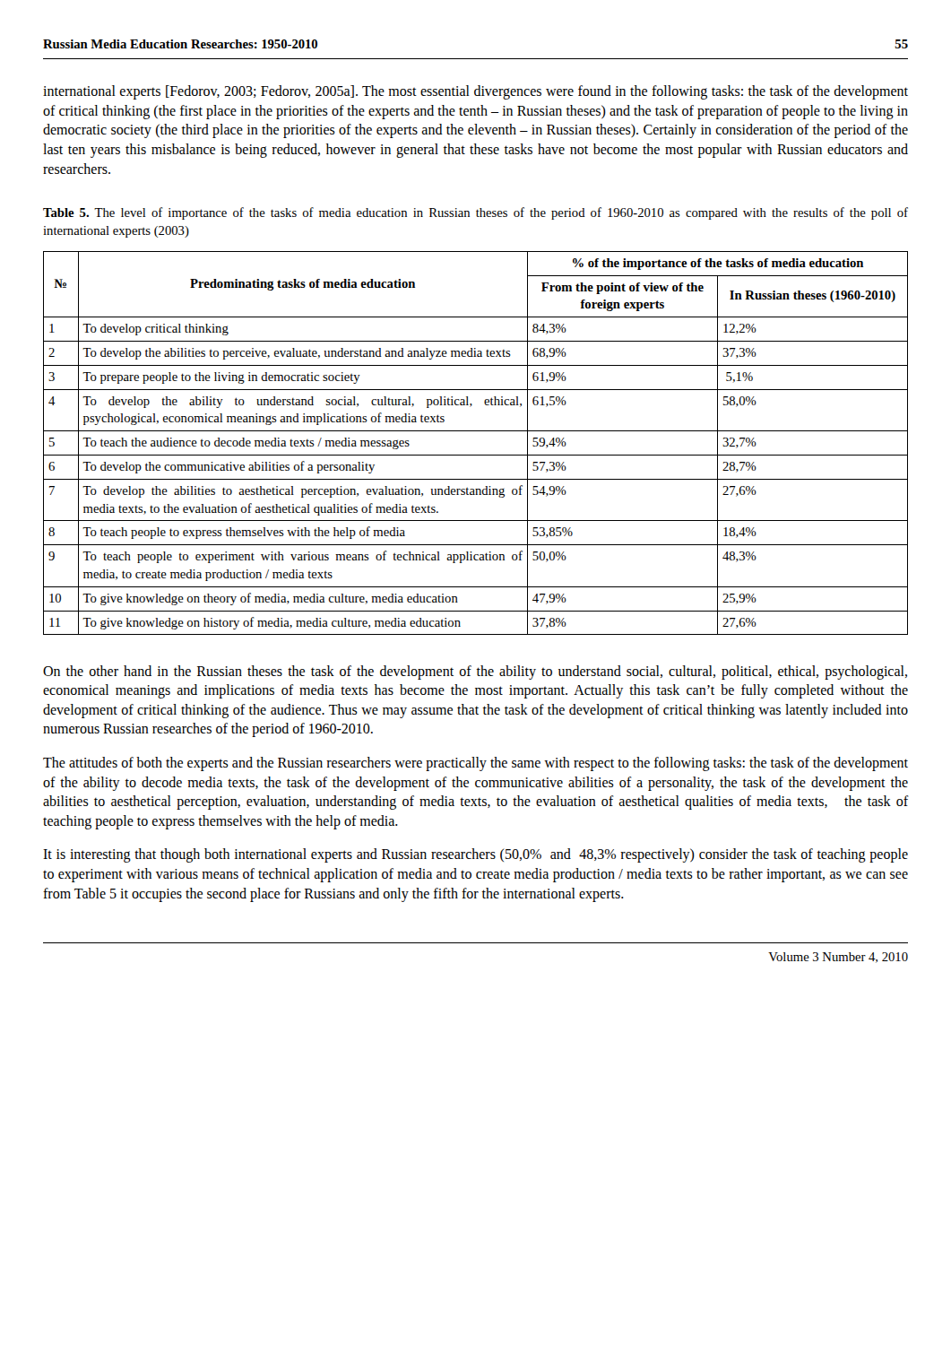Russian Media Education Researches: 1950-2010 55
international experts [Fedorov, 2003; Fedorov, 2005a]. The most essential divergences were found in the following tasks: the task of the development of critical thinking (the first place in the priorities of the experts and the tenth – in Russian theses) and the task of preparation of people to the living in democratic society (the third place in the priorities of the experts and the eleventh – in Russian theses). Certainly in consideration of the period of the last ten years this misbalance is being reduced, however in general that these tasks have not become the most popular with Russian educators and researchers.
Table 5. The level of importance of the tasks of media education in Russian theses of the period of 1960-2010 as compared with the results of the poll of international experts (2003)
| № | Predominating tasks of media education | % of the importance of the tasks of media education |
| --- | --- | --- |
| From the point of view of the foreign experts | In Russian theses (1960-2010) |
| 1 | To develop critical thinking | 84,3% | 12,2% |
| 2 | To develop the abilities to perceive, evaluate, understand and analyze media texts | 68,9% | 37,3% |
| 3 | To prepare people to the living in democratic society | 61,9% | 5,1% |
| 4 | To develop the ability to understand social, cultural, political, ethical, psychological, economical meanings and implications of media texts | 61,5% | 58,0% |
| 5 | To teach the audience to decode media texts / media messages | 59,4% | 32,7% |
| 6 | To develop the communicative abilities of a personality | 57,3% | 28,7% |
| 7 | To develop the abilities to aesthetical perception, evaluation, understanding of media texts, to the evaluation of aesthetical qualities of media texts. | 54,9% | 27,6% |
| 8 | To teach people to express themselves with the help of media | 53,85% | 18,4% |
| 9 | To teach people to experiment with various means of technical application of media, to create media production / media texts | 50,0% | 48,3% |
| 10 | To give knowledge on theory of media, media culture, media education | 47,9% | 25,9% |
| 11 | To give knowledge on history of media, media culture, media education | 37,8% | 27,6% |
On the other hand in the Russian theses the task of the development of the ability to understand social, cultural, political, ethical, psychological, economical meanings and implications of media texts has become the most important. Actually this task can’t be fully completed without the development of critical thinking of the audience. Thus we may assume that the task of the development of critical thinking was latently included into numerous Russian researches of the period of 1960-2010.
The attitudes of both the experts and the Russian researchers were practically the same with respect to the following tasks: the task of the development of the ability to decode media texts, the task of the development of the communicative abilities of a personality, the task of the development the abilities to aesthetical perception, evaluation, understanding of media texts, to the evaluation of aesthetical qualities of media texts, the task of teaching people to express themselves with the help of media.
It is interesting that though both international experts and Russian researchers (50,0% and 48,3% respectively) consider the task of teaching people to experiment with various means of technical application of media and to create media production / media texts to be rather important, as we can see from Table 5 it occupies the second place for Russians and only the fifth for the international experts.
Volume 3 Number 4, 2010